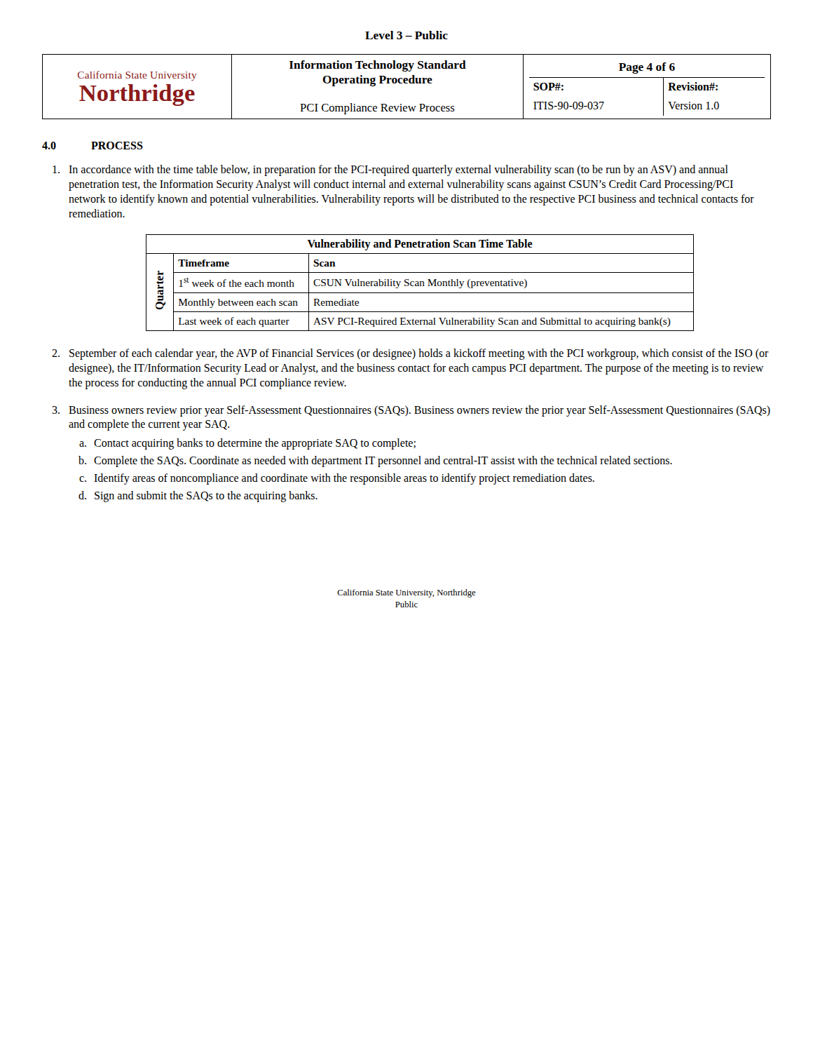Level 3 – Public
| California State University Northridge | Information Technology Standard Operating Procedure PCI Compliance Review Process | / Page 4 of 6 / / SOP#: / Revision#: / / ITIS-90-09-037 / Version 1.0 / |
4.0 PROCESS
In accordance with the time table below, in preparation for the PCI-required quarterly external vulnerability scan (to be run by an ASV) and annual penetration test, the Information Security Analyst will conduct internal and external vulnerability scans against CSUN’s Credit Card Processing/PCI network to identify known and potential vulnerabilities. Vulnerability reports will be distributed to the respective PCI business and technical contacts for remediation.
Vulnerability and Penetration Scan Time Table
| Quarter | Timeframe | Scan |
| 1 st week of the each month | CSUN Vulnerability Scan Monthly (preventative) |
| Monthly between each scan | Remediate |
| Last week of each quarter | ASV PCI-Required External Vulnerability Scan and Submittal to acquiring bank(s) |
September of each calendar year, the AVP of Financial Services (or designee) holds a kickoff meeting with the PCI workgroup, which consist of the ISO (or designee), the IT/Information Security Lead or Analyst, and the business contact for each campus PCI department. The purpose of the meeting is to review the process for conducting the annual PCI compliance review.
Business owners review prior year Self-Assessment Questionnaires (SAQs). Business owners review the prior year Self-Assessment Questionnaires (SAQs) and complete the current year SAQ.
Contact acquiring banks to determine the appropriate SAQ to complete;
Complete the SAQs. Coordinate as needed with department IT personnel and central-IT assist with the technical related sections.
Identify areas of noncompliance and coordinate with the responsible areas to identify project remediation dates.
Sign and submit the SAQs to the acquiring banks.
California State University, Northridge
Public